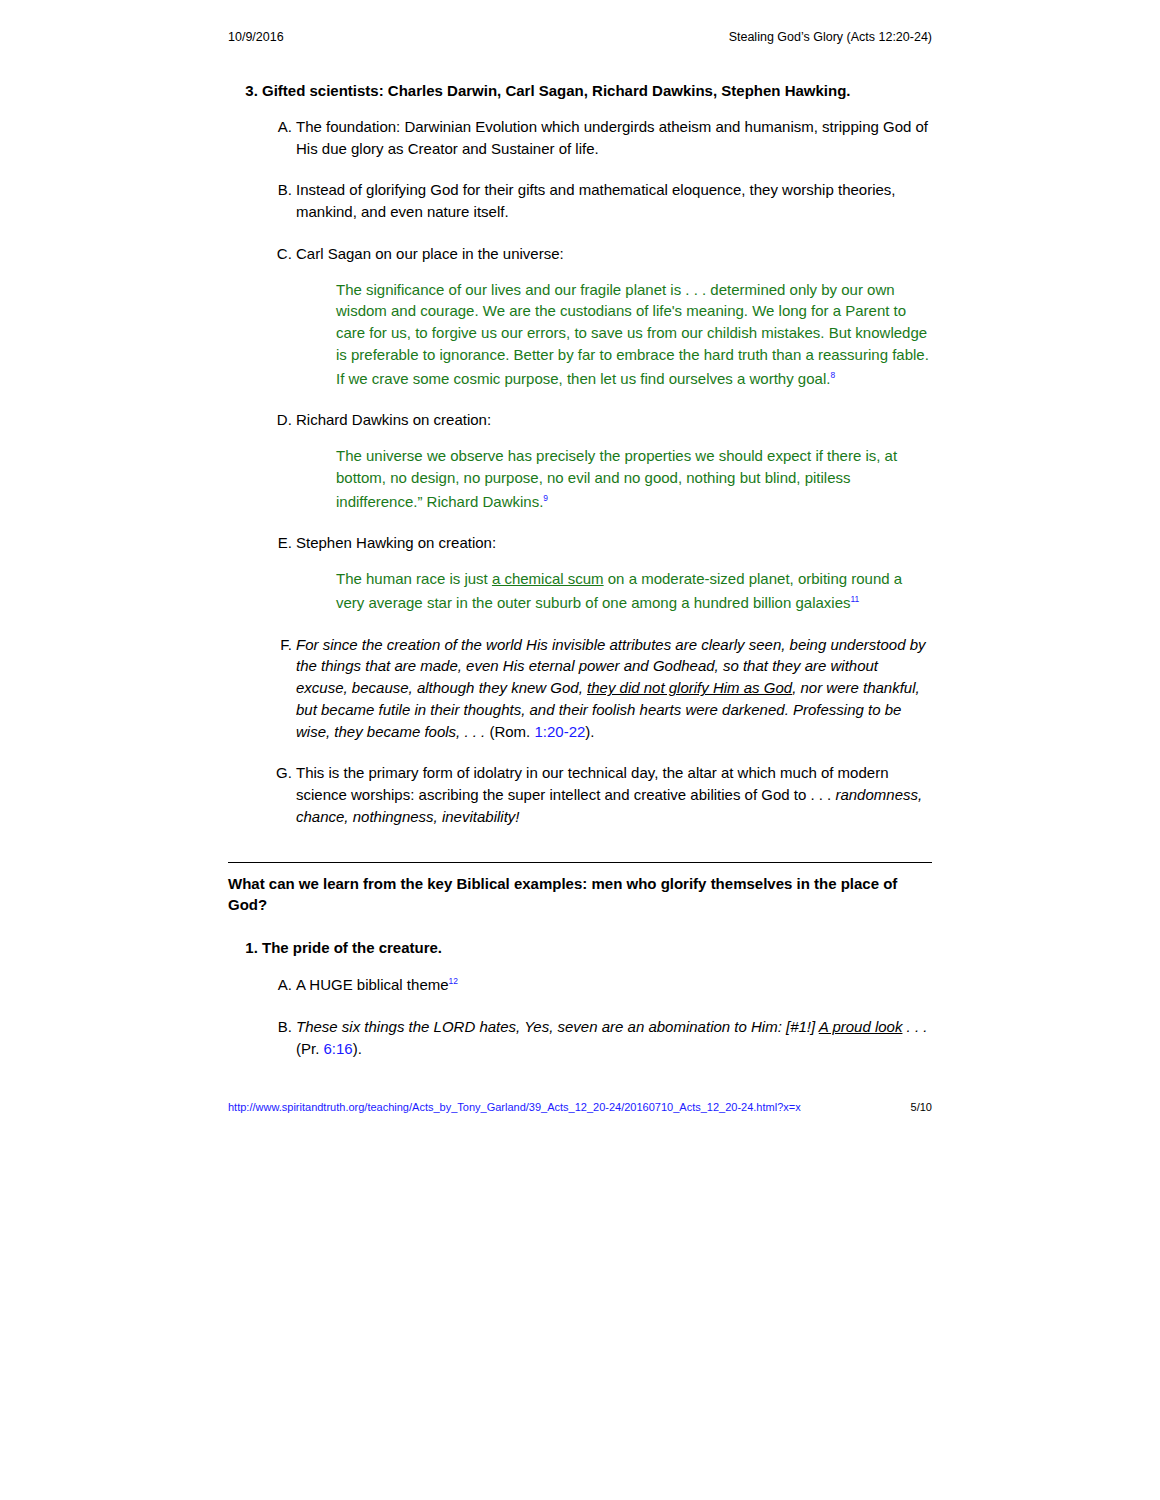10/9/2016 Stealing God’s Glory (Acts 12:20-24)
Gifted scientists: Charles Darwin, Carl Sagan, Richard Dawkins, Stephen Hawking.
The foundation: Darwinian Evolution which undergirds atheism and humanism, stripping God of His due glory as Creator and Sustainer of life.
Instead of glorifying God for their gifts and mathematical eloquence, they worship theories, mankind, and even nature itself.
Carl Sagan on our place in the universe:
The significance of our lives and our fragile planet is . . . determined only by our own wisdom and courage. We are the custodians of life's meaning. We long for a Parent to care for us, to forgive us our errors, to save us from our childish mistakes. But knowledge is preferable to ignorance. Better by far to embrace the hard truth than a reassuring fable. If we crave some cosmic purpose, then let us find ourselves a worthy goal.8
Richard Dawkins on creation:
The universe we observe has precisely the properties we should expect if there is, at bottom, no design, no purpose, no evil and no good, nothing but blind, pitiless indifference.” Richard Dawkins.9
Stephen Hawking on creation:
The human race is just a chemical scum on a moderate-sized planet, orbiting round a very average star in the outer suburb of one among a hundred billion galaxies11
For since the creation of the world His invisible attributes are clearly seen, being understood by the things that are made, even His eternal power and Godhead, so that they are without excuse, because, although they knew God, they did not glorify Him as God, nor were thankful, but became futile in their thoughts, and their foolish hearts were darkened. Professing to be wise, they became fools, . . . (Rom. 1:20-22).
This is the primary form of idolatry in our technical day, the altar at which much of modern science worships: ascribing the super intellect and creative abilities of God to . . . randomness, chance, nothingness, inevitability!
What can we learn from the key Biblical examples: men who glorify themselves in the place of God?
The pride of the creature.
A HUGE biblical theme12
These six things the LORD hates, Yes, seven are an abomination to Him: [#1!] A proud look . . . (Pr. 6:16).
http://www.spiritandtruth.org/teaching/Acts_by_Tony_Garland/39_Acts_12_20-24/20160710_Acts_12_20-24.html?x=x 5/10